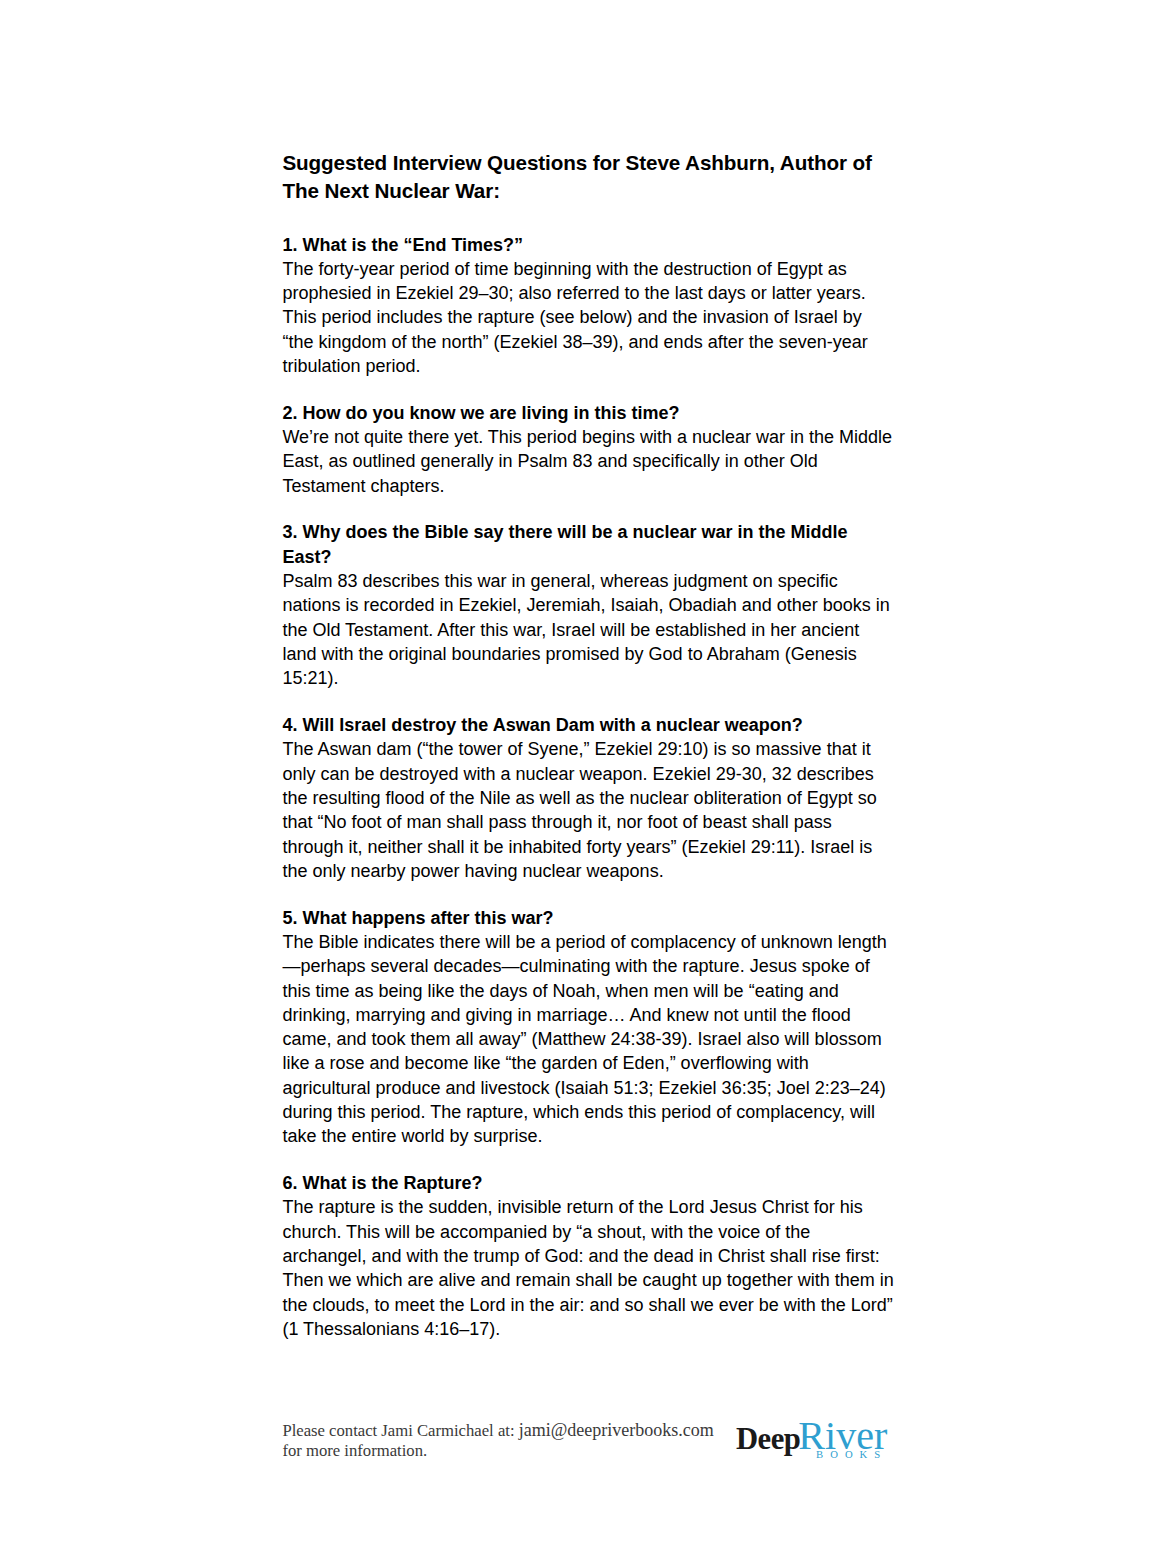Suggested Interview Questions for Steve Ashburn, Author of The Next Nuclear War:
1. What is the “End Times?”
The forty-year period of time beginning with the destruction of Egypt as prophesied in Ezekiel 29–30; also referred to the last days or latter years. This period includes the rapture (see below) and the invasion of Israel by “the kingdom of the north” (Ezekiel 38–39), and ends after the seven-year tribulation period.
2. How do you know we are living in this time?
We’re not quite there yet. This period begins with a nuclear war in the Middle East, as outlined generally in Psalm 83 and specifically in other Old Testament chapters.
3. Why does the Bible say there will be a nuclear war in the Middle East?
Psalm 83 describes this war in general, whereas judgment on specific nations is recorded in Ezekiel, Jeremiah, Isaiah, Obadiah and other books in the Old Testament. After this war, Israel will be established in her ancient land with the original boundaries promised by God to Abraham (Genesis 15:21).
4. Will Israel destroy the Aswan Dam with a nuclear weapon?
The Aswan dam (“the tower of Syene,” Ezekiel 29:10) is so massive that it only can be destroyed with a nuclear weapon. Ezekiel 29-30, 32 describes the resulting flood of the Nile as well as the nuclear obliteration of Egypt so that “No foot of man shall pass through it, nor foot of beast shall pass through it, neither shall it be inhabited forty years” (Ezekiel 29:11). Israel is the only nearby power having nuclear weapons.
5. What happens after this war?
The Bible indicates there will be a period of complacency of unknown length—perhaps several decades—culminating with the rapture. Jesus spoke of this time as being like the days of Noah, when men will be “eating and drinking, marrying and giving in marriage… And knew not until the flood came, and took them all away” (Matthew 24:38-39). Israel also will blossom like a rose and become like “the garden of Eden,” overflowing with agricultural produce and livestock (Isaiah 51:3; Ezekiel 36:35; Joel 2:23–24) during this period. The rapture, which ends this period of complacency, will take the entire world by surprise.
6. What is the Rapture?
The rapture is the sudden, invisible return of the Lord Jesus Christ for his church. This will be accompanied by “a shout, with the voice of the archangel, and with the trump of God: and the dead in Christ shall rise first: Then we which are alive and remain shall be caught up together with them in the clouds, to meet the Lord in the air: and so shall we ever be with the Lord” (1 Thessalonians 4:16–17).
Please contact Jami Carmichael at: jami@deepriverbooks.com for more information.
Deep River BOOKS